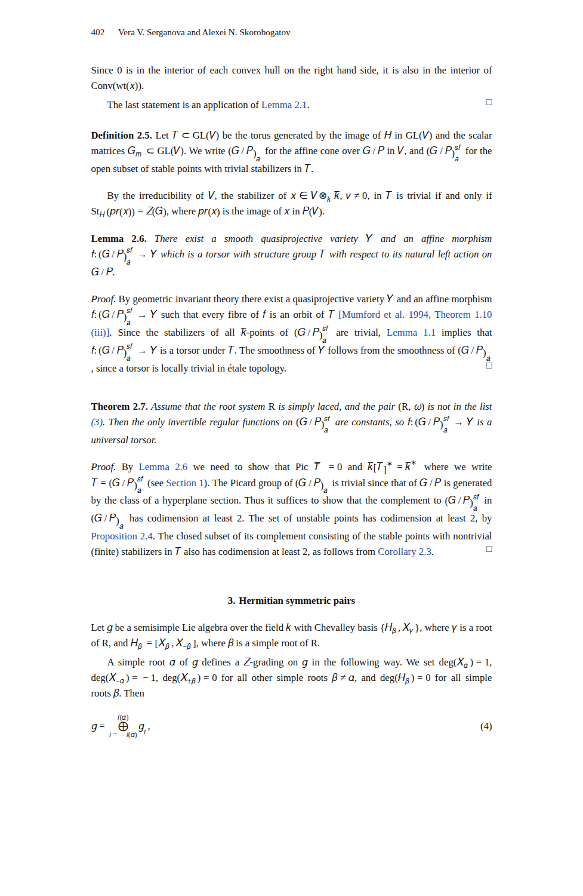402 Vera V. Serganova and Alexei N. Skorobogatov
Since 0 is in the interior of each convex hull on the right hand side, it is also in the interior of Conv(wt(x)).
The last statement is an application of Lemma 2.1.
Definition 2.5. Let T⊂GL(V) be the torus generated by the image of H in GL(V) and the scalar matrices Gm⊂GL(V). We write (G/P)a for the affine cone over G/P in V, and (G/P)asf for the open subset of stable points with trivial stabilizers in T.
By the irreducibility of V, the stabilizer of x∈V⊗kk¯, v≠0, in T is trivial if and only if StH(pr(x))=Z(G), where pr(x) is the image of x in P(V).
Lemma 2.6. There exist a smooth quasiprojective variety Y and an affine morphism f:(G/P)asf→Y which is a torsor with structure group T with respect to its natural left action on G/P.
Proof. By geometric invariant theory there exist a quasiprojective variety Y and an affine morphism f:(G/P)asf→Y such that every fibre of f is an orbit of T [Mumford et al. 1994, Theorem 1.10 (iii)]. Since the stabilizers of all k¯-points of (G/P)asf are trivial, Lemma 1.1 implies that f:(G/P)asf→Y is a torsor under T. The smoothness of Y follows from the smoothness of (G/P)a, since a torsor is locally trivial in étale topology.
Theorem 2.7. Assume that the root system R is simply laced, and the pair (R, ω) is not in the list (3). Then the only invertible regular functions on (G/P)asf are constants, so f:(G/P)asf→Y is a universal torsor.
Proof. By Lemma 2.6 we need to show that Pic T¯ =0 and k¯[T]∗=k¯∗ where we write T=(G/P)asf (see Section 1). The Picard group of (G/P)a is trivial since that of G/P is generated by the class of a hyperplane section. Thus it suffices to show that the complement to (G/P)asf in (G/P)a has codimension at least 2. The set of unstable points has codimension at least 2, by Proposition 2.4. The closed subset of its complement consisting of the stable points with nontrivial (finite) stabilizers in T also has codimension at least 2, as follows from Corollary 2.3.
3. Hermitian symmetric pairs
Let g be a semisimple Lie algebra over the field k with Chevalley basis {Hβ,Xγ}, where γ is a root of R, and Hβ=[Xβ,X−β], where β is a simple root of R.
A simple root α of g defines a Z-grading on g in the following way. We set deg(Xα)=1, deg(X−α)=−1, deg(X±β)=0 for all other simple roots β≠α, and deg(Hβ)=0 for all simple roots β. Then
g = ⨁ i=−l(α) l(α) gi , (4)